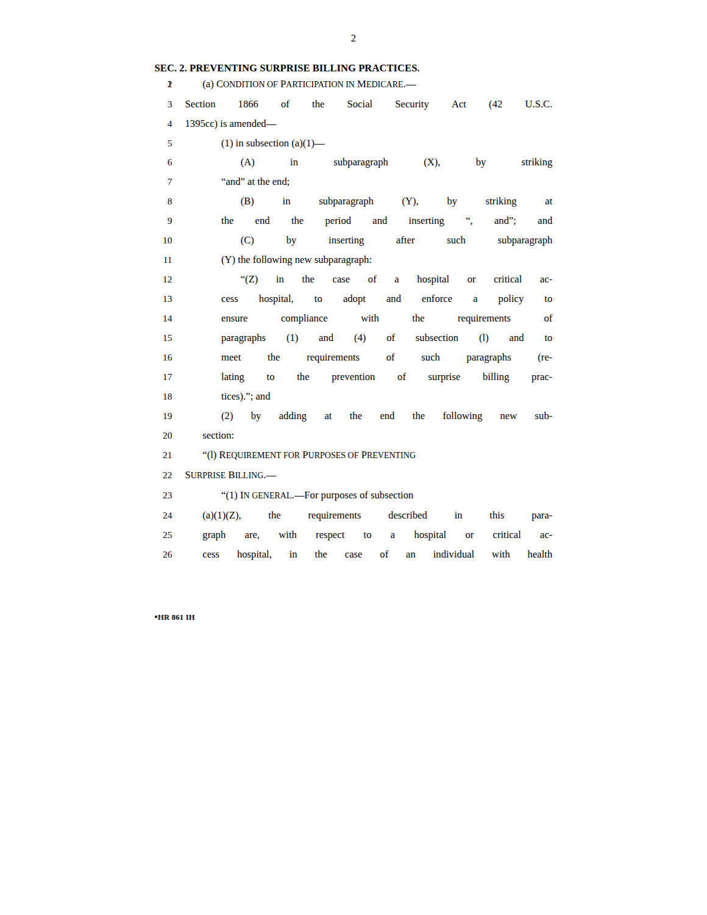2
SEC. 2. PREVENTING SURPRISE BILLING PRACTICES.
(a) CONDITION OF PARTICIPATION IN MEDICARE.—
Section 1866 of the Social Security Act(42 U.S.C.
1395cc) is amended—
(1) in subsection (a)(1)—
(A) in subparagraph(X), by striking
“and” at the end;
(B) in subparagraph(Y), by striking at
the end the period and inserting“, and”; and
(C) by inserting after such subparagraph
(Y) the following new subparagraph:
“(Z) in the case of ahospital or critical ac-
cess hospital, to adopt and enforce apolicy to
ensure compliance with the requirements of
paragraphs(1) and(4) of subsection(l) and to
meet the requirements of such paragraphs(re-
lating to the prevention of surprise billing prac-
tices).”; and
(2) by adding at the end the following new sub-
section:
“(l) REQUIREMENT FOR PURPOSES OF PREVENTING
SURPRISE BILLING.—
“(1) IN GENERAL.—For purposes of subsection
(a)(1)(Z), the requirements described in this para-
graph are, with respect to ahospital or critical ac-
cess hospital, in the case of an individual with health
•HR 861 IH